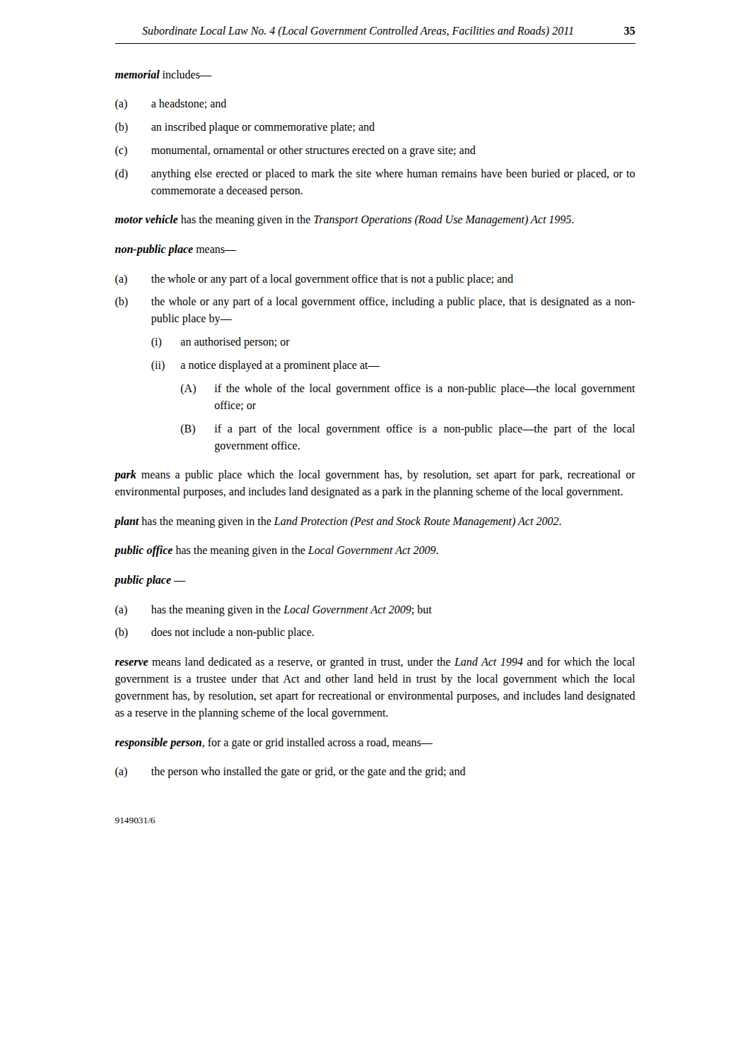Subordinate Local Law No. 4 (Local Government Controlled Areas, Facilities and Roads) 2011 35
memorial includes—
(a) a headstone; and
(b) an inscribed plaque or commemorative plate; and
(c) monumental, ornamental or other structures erected on a grave site; and
(d) anything else erected or placed to mark the site where human remains have been buried or placed, or to commemorate a deceased person.
motor vehicle has the meaning given in the Transport Operations (Road Use Management) Act 1995.
non-public place means—
(a) the whole or any part of a local government office that is not a public place; and
(b) the whole or any part of a local government office, including a public place, that is designated as a non-public place by—
(i) an authorised person; or
(ii) a notice displayed at a prominent place at—
(A) if the whole of the local government office is a non-public place—the local government office; or
(B) if a part of the local government office is a non-public place—the part of the local government office.
park means a public place which the local government has, by resolution, set apart for park, recreational or environmental purposes, and includes land designated as a park in the planning scheme of the local government.
plant has the meaning given in the Land Protection (Pest and Stock Route Management) Act 2002.
public office has the meaning given in the Local Government Act 2009.
public place —
(a) has the meaning given in the Local Government Act 2009; but
(b) does not include a non-public place.
reserve means land dedicated as a reserve, or granted in trust, under the Land Act 1994 and for which the local government is a trustee under that Act and other land held in trust by the local government which the local government has, by resolution, set apart for recreational or environmental purposes, and includes land designated as a reserve in the planning scheme of the local government.
responsible person, for a gate or grid installed across a road, means—
(a) the person who installed the gate or grid, or the gate and the grid; and
9149031/6